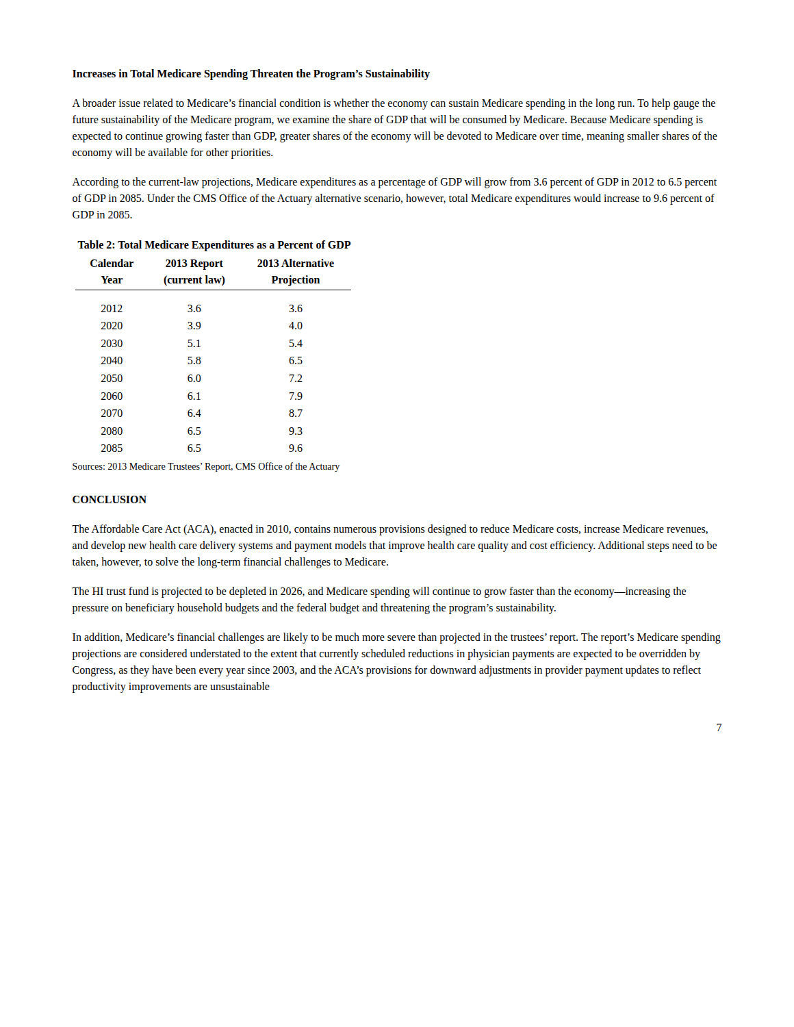Increases in Total Medicare Spending Threaten the Program’s Sustainability
A broader issue related to Medicare’s financial condition is whether the economy can sustain Medicare spending in the long run. To help gauge the future sustainability of the Medicare program, we examine the share of GDP that will be consumed by Medicare. Because Medicare spending is expected to continue growing faster than GDP, greater shares of the economy will be devoted to Medicare over time, meaning smaller shares of the economy will be available for other priorities.
According to the current-law projections, Medicare expenditures as a percentage of GDP will grow from 3.6 percent of GDP in 2012 to 6.5 percent of GDP in 2085. Under the CMS Office of the Actuary alternative scenario, however, total Medicare expenditures would increase to 9.6 percent of GDP in 2085.
Table 2: Total Medicare Expenditures as a Percent of GDP
| Calendar Year | 2013 Report (current law) | 2013 Alternative Projection |
| --- | --- | --- |
| 2012 | 3.6 | 3.6 |
| 2020 | 3.9 | 4.0 |
| 2030 | 5.1 | 5.4 |
| 2040 | 5.8 | 6.5 |
| 2050 | 6.0 | 7.2 |
| 2060 | 6.1 | 7.9 |
| 2070 | 6.4 | 8.7 |
| 2080 | 6.5 | 9.3 |
| 2085 | 6.5 | 9.6 |
Sources: 2013 Medicare Trustees’ Report, CMS Office of the Actuary
CONCLUSION
The Affordable Care Act (ACA), enacted in 2010, contains numerous provisions designed to reduce Medicare costs, increase Medicare revenues, and develop new health care delivery systems and payment models that improve health care quality and cost efficiency. Additional steps need to be taken, however, to solve the long-term financial challenges to Medicare.
The HI trust fund is projected to be depleted in 2026, and Medicare spending will continue to grow faster than the economy—increasing the pressure on beneficiary household budgets and the federal budget and threatening the program’s sustainability.
In addition, Medicare’s financial challenges are likely to be much more severe than projected in the trustees’ report. The report’s Medicare spending projections are considered understated to the extent that currently scheduled reductions in physician payments are expected to be overridden by Congress, as they have been every year since 2003, and the ACA’s provisions for downward adjustments in provider payment updates to reflect productivity improvements are unsustainable
7